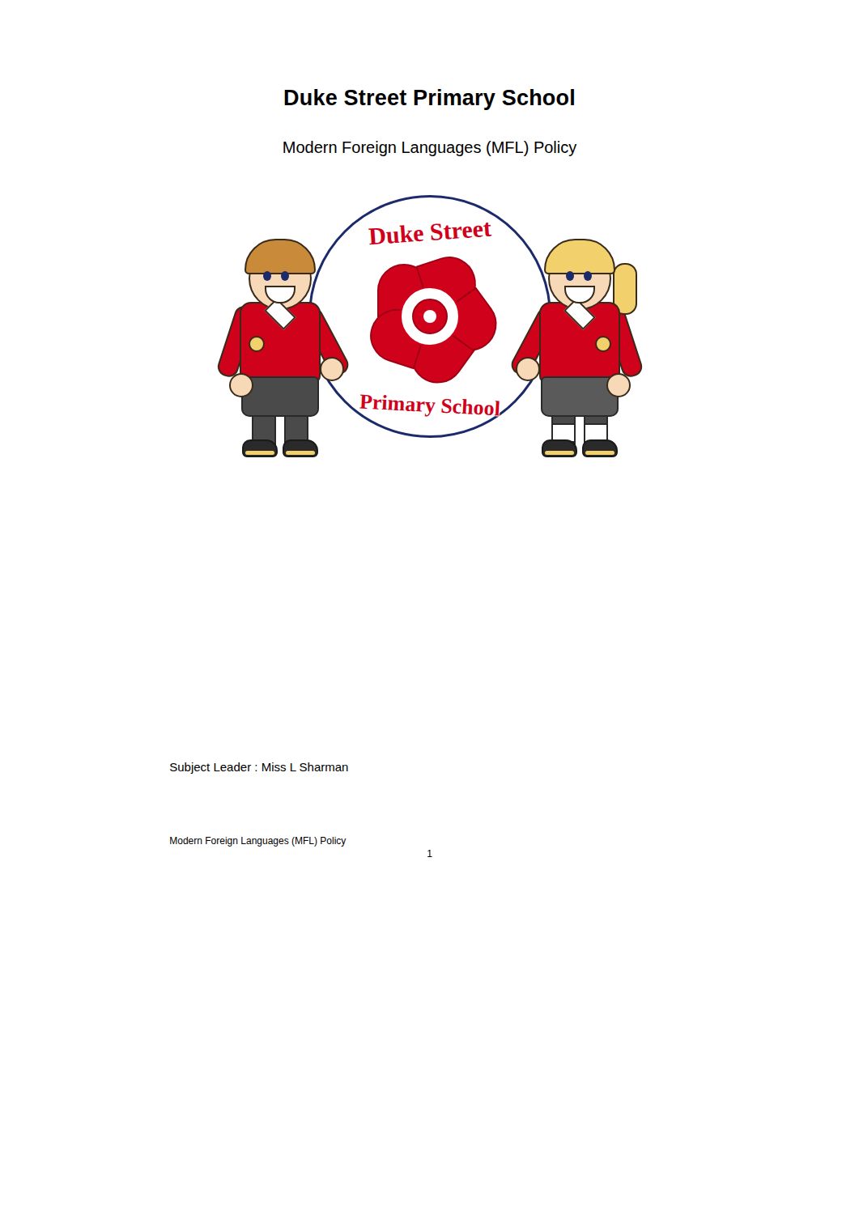Duke Street Primary School
Modern Foreign Languages (MFL) Policy
Duke Street
Primary School
Subject Leader : Miss L Sharman
Modern Foreign Languages (MFL) Policy 1